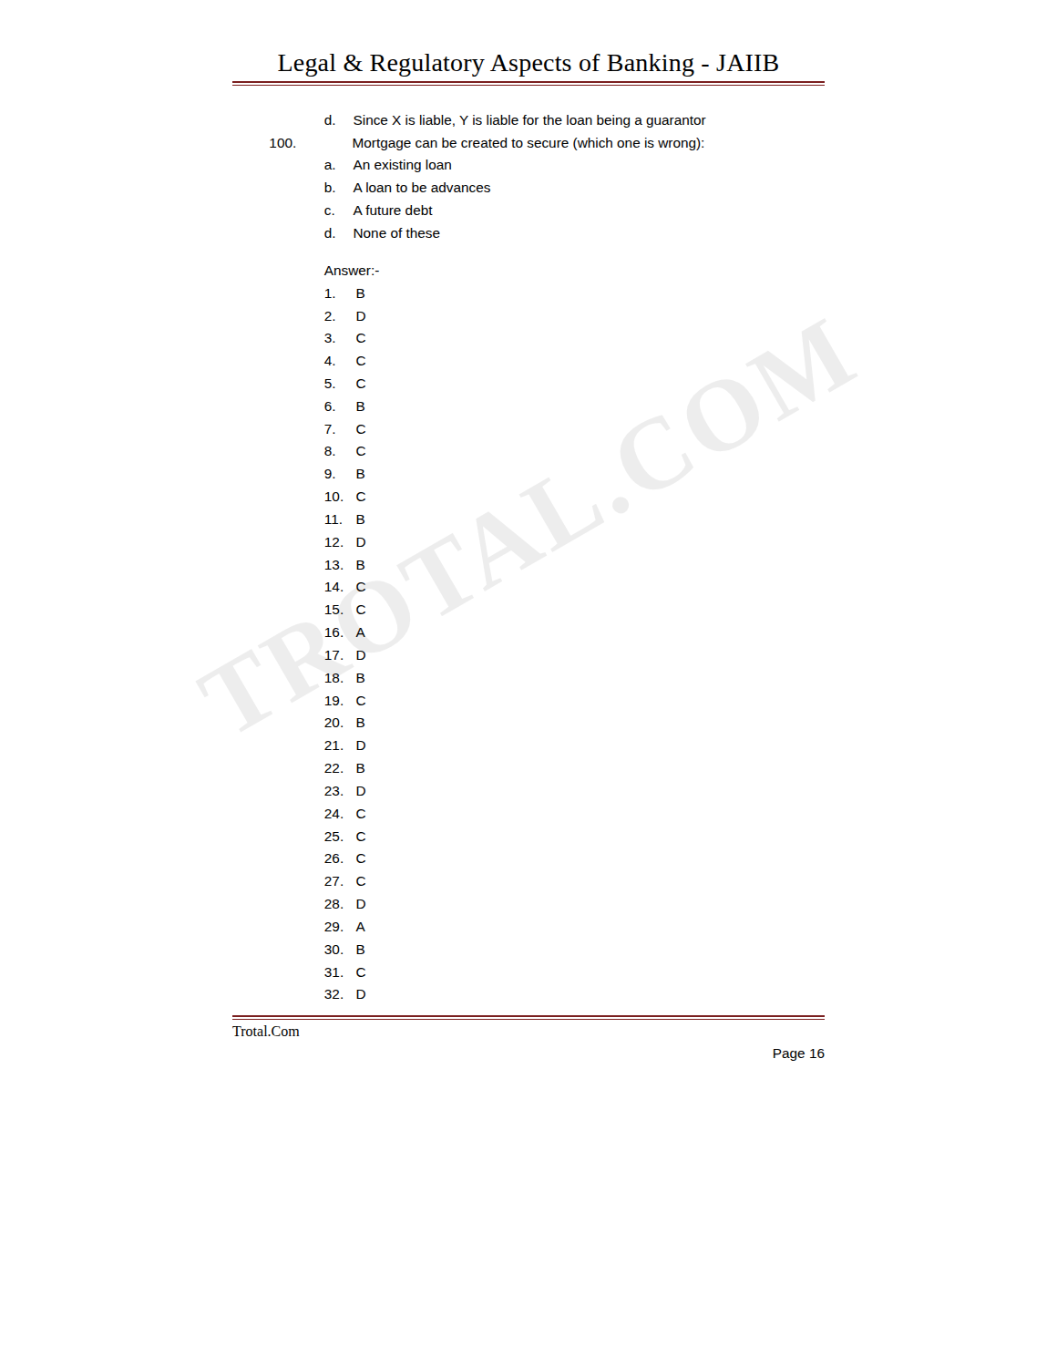TROTAL.COM
Legal & Regulatory Aspects of Banking - JAIIB
d. Since X is liable, Y is liable for the loan being a guarantor
100. Mortgage can be created to secure (which one is wrong):
a. An existing loan
b. A loan to be advances
c. A future debt
d. None of these
Answer:-
1. B
2. D
3. C
4. C
5. C
6. B
7. C
8. C
9. B
10. C
11. B
12. D
13. B
14. C
15. C
16. A
17. D
18. B
19. C
20. B
21. D
22. B
23. D
24. C
25. C
26. C
27. C
28. D
29. A
30. B
31. C
32. D
Trotal.Com
Page 16